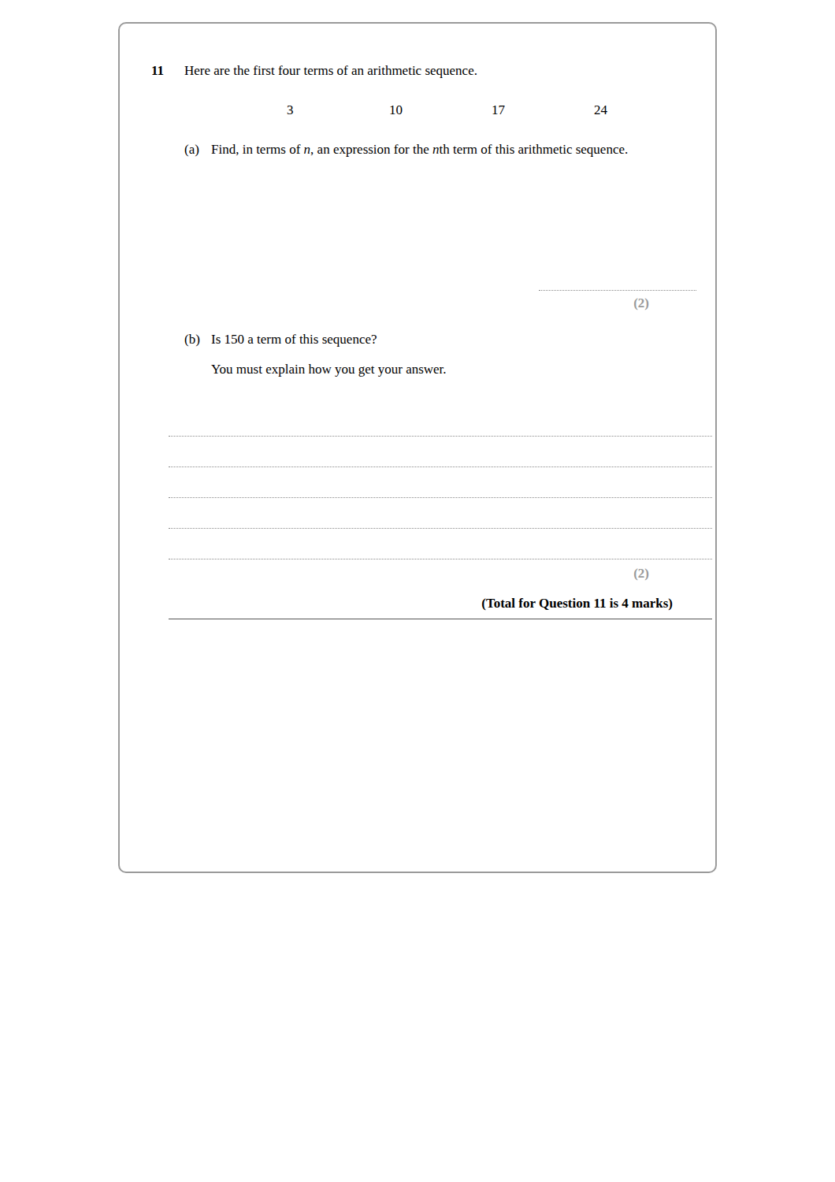11
Here are the first four terms of an arithmetic sequence.
3 10 17 24
(a)
Find, in terms of n, an expression for the nth term of this arithmetic sequence.
(2)
(b)
Is 150 a term of this sequence?
You must explain how you get your answer.
(2)
(Total for Question 11 is 4 marks)